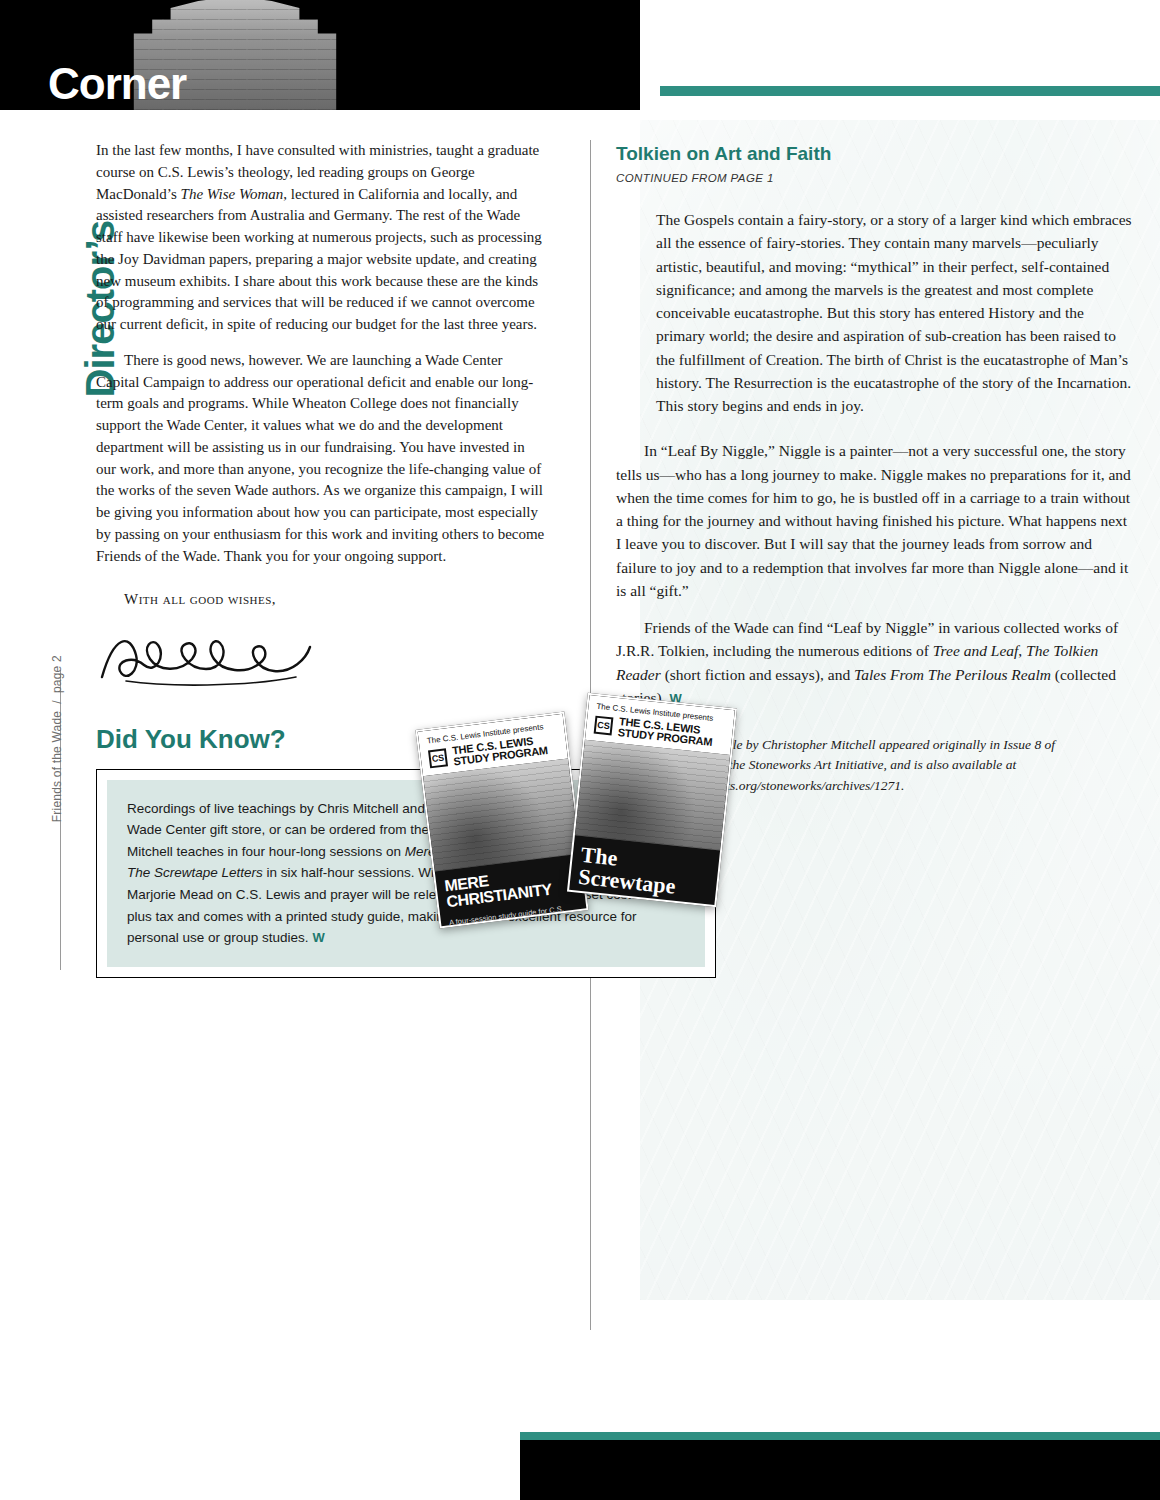Corner
Director’s
Friends of the Wade / page 2
In the last few months, I have consulted with ministries, taught a graduate course on C.S. Lewis’s theology, led reading groups on George MacDonald’s The Wise Woman, lectured in California and locally, and assisted researchers from Australia and Germany. The rest of the Wade staff have likewise been working at numerous projects, such as processing the Joy Davidman papers, preparing a major website update, and creating new museum exhibits. I share about this work because these are the kinds of programming and services that will be reduced if we cannot overcome our current deficit, in spite of reducing our budget for the last three years.
There is good news, however. We are launching a Wade Center Capital Campaign to address our operational deficit and enable our long-term goals and programs. While Wheaton College does not financially support the Wade Center, it values what we do and the development department will be assisting us in our fundraising. You have invested in our work, and more than anyone, you recognize the life-changing value of the works of the seven Wade authors. As we organize this campaign, I will be giving you information about how you can participate, most especially by passing on your enthusiasm for this work and inviting others to become Friends of the Wade. Thank you for your ongoing support.
With all good wishes,
Did You Know?
Recordings of live teachings by Chris Mitchell and Jerry Root are available on DVD at the Wade Center gift store, or can be ordered from the Wade Center by phone or email. Dr. Mitchell teaches in four hour-long sessions on Mere Christianity, and Dr. Root teaches about The Screwtape Letters in six half-hour sessions. Within the next few months, teachings by Marjorie Mead on C.S. Lewis and prayer will be released as well. Each DVD set costs $19.95 plus tax and comes with a printed study guide, making them an excellent resource for personal use or group studies. W
The C.S. Lewis Institute presents
CS
THE C.S. LEWIS
STUDY PROGRAM
MERE
CHRISTIANITY
A four-session study guide for C.S. Lewis’ most influential book
— BY DR. CHRIS MITCHELL —
noted C.S. Lewis scholar and Director of the Wade Center
The C.S. Lewis Institute presents
CS
THE C.S. LEWIS
STUDY PROGRAM
The
Screwtape
Letters
A six-part study guide of one of the most popular and provocative works of C.S. Lewis
— BY DR. JERRY ROOT —
noted C.S. Lewis scholar and faculty member at Wheaton College
Tolkien on Art and Faith
CONTINUED FROM PAGE 1
The Gospels contain a fairy-story, or a story of a larger kind which embraces all the essence of fairy-stories. They contain many marvels—peculiarly artistic, beautiful, and moving: “mythical” in their perfect, self-contained significance; and among the marvels is the greatest and most complete conceivable eucatastrophe. But this story has entered History and the primary world; the desire and aspiration of sub-creation has been raised to the fulfillment of Creation. The birth of Christ is the eucatastrophe of Man’s history. The Resurrection is the eucatastrophe of the story of the Incarnation. This story begins and ends in joy.
In “Leaf By Niggle,” Niggle is a painter—not a very successful one, the story tells us—who has a long journey to make. Niggle makes no preparations for it, and when the time comes for him to go, he is bustled off in a carriage to a train without a thing for the journey and without having finished his picture. What happens next I leave you to discover. But I will say that the journey leads from sorrow and failure to joy and to a redemption that involves far more than Niggle alone—and it is all “gift.”
Friends of the Wade can find “Leaf by Niggle” in various collected works of J.R.R. Tolkien, including the numerous editions of Tree and Leaf, The Tolkien Reader (short fiction and essays), and Tales From The Perilous Realm (collected stories). W
A version of this article by Christopher Mitchell appeared originally in Issue 8 of Mosaic, an e-zine of the Stoneworks Art Initiative, and is also available at http://stoneworks-arts.org/stoneworks/archives/1271.